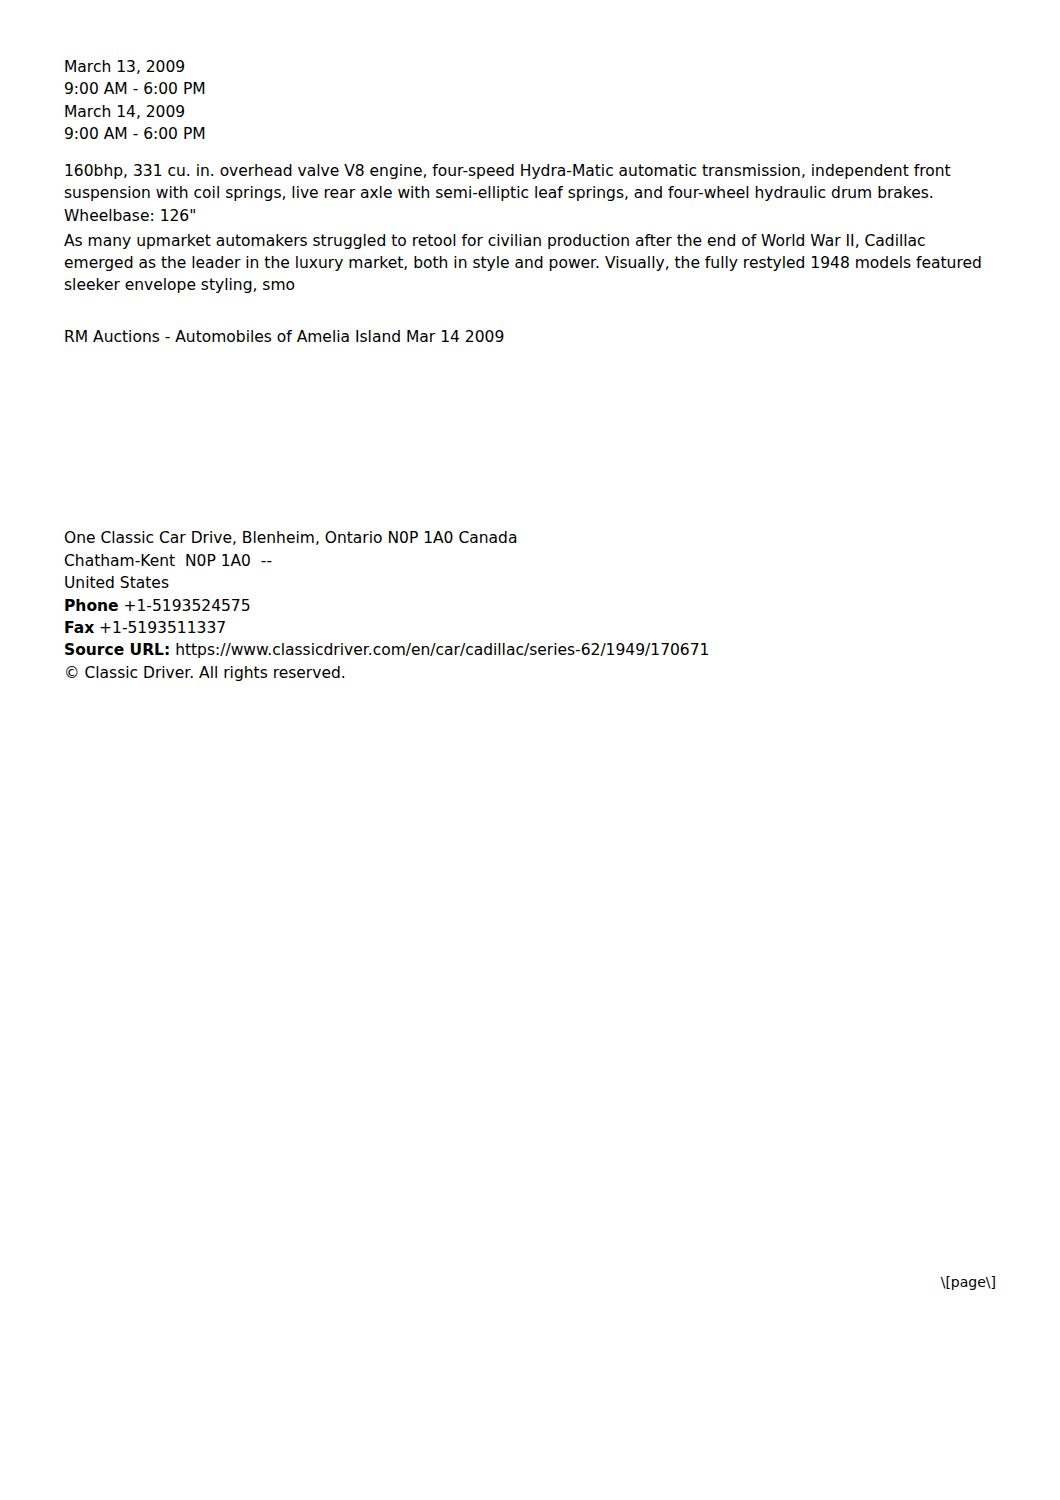March 13, 2009
9:00 AM - 6:00 PM
March 14, 2009
9:00 AM - 6:00 PM
160bhp, 331 cu. in. overhead valve V8 engine, four-speed Hydra-Matic automatic transmission, independent front suspension with coil springs, live rear axle with semi-elliptic leaf springs, and four-wheel hydraulic drum brakes. Wheelbase: 126"
As many upmarket automakers struggled to retool for civilian production after the end of World War II, Cadillac emerged as the leader in the luxury market, both in style and power. Visually, the fully restyled 1948 models featured sleeker envelope styling, smo
RM Auctions - Automobiles of Amelia Island Mar 14 2009
One Classic Car Drive, Blenheim, Ontario N0P 1A0 Canada
Chatham-Kent N0P 1A0 --
United States
Phone +1-5193524575
Fax +1-5193511337
Source URL: https://www.classicdriver.com/en/car/cadillac/series-62/1949/170671
© Classic Driver. All rights reserved.
\[page\]